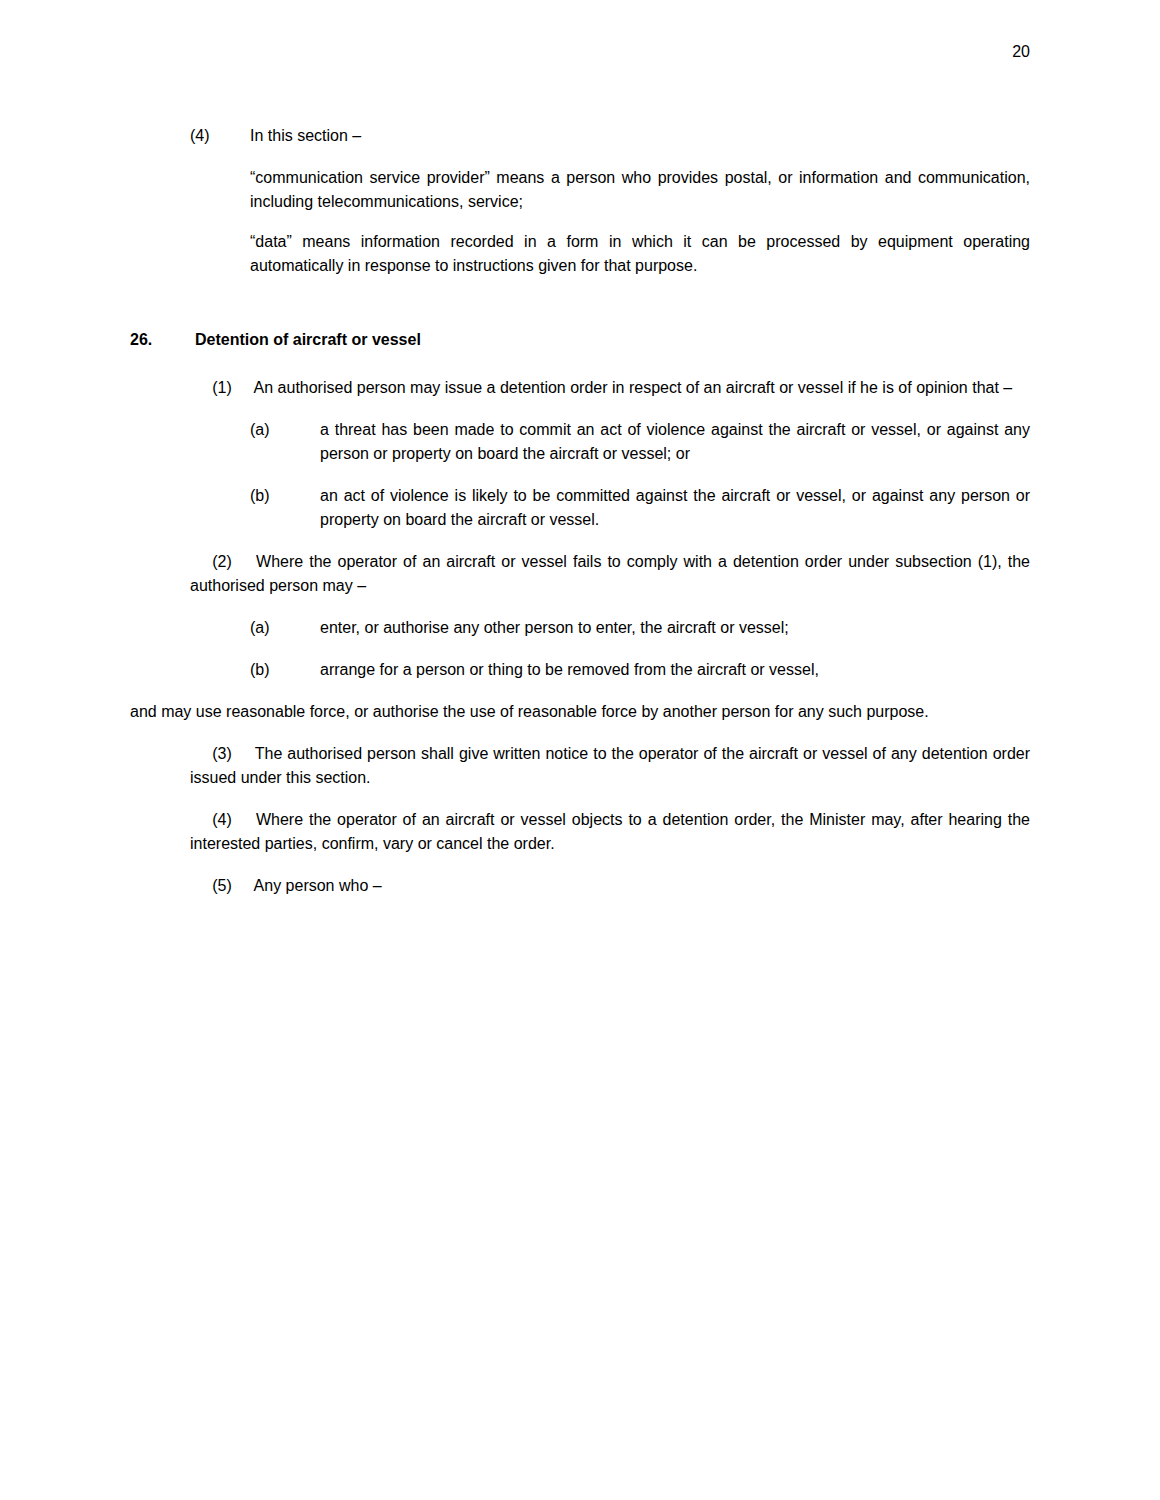20
(4)
In this section –
“communication service provider” means a person who provides postal, or information and communication, including telecommunications, service;
“data” means information recorded in a form in which it can be processed by equipment operating automatically in response to instructions given for that purpose.
26. Detention of aircraft or vessel
(1) An authorised person may issue a detention order in respect of an aircraft or vessel if he is of opinion that –
(a)
a threat has been made to commit an act of violence against the aircraft or vessel, or against any person or property on board the aircraft or vessel; or
(b)
an act of violence is likely to be committed against the aircraft or vessel, or against any person or property on board the aircraft or vessel.
(2) Where the operator of an aircraft or vessel fails to comply with a detention order under subsection (1), the authorised person may –
(a)
enter, or authorise any other person to enter, the aircraft or vessel;
(b)
arrange for a person or thing to be removed from the aircraft or vessel,
and may use reasonable force, or authorise the use of reasonable force by another person for any such purpose.
(3) The authorised person shall give written notice to the operator of the aircraft or vessel of any detention order issued under this section.
(4) Where the operator of an aircraft or vessel objects to a detention order, the Minister may, after hearing the interested parties, confirm, vary or cancel the order.
(5) Any person who –